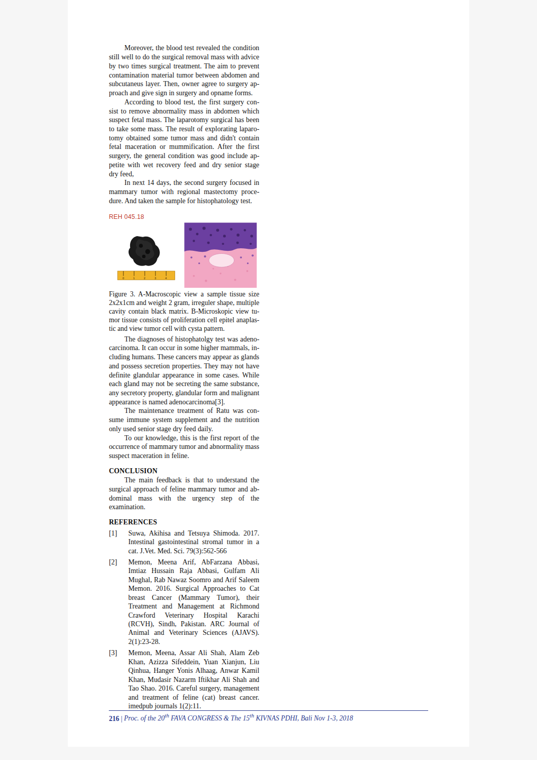Moreover, the blood test revealed the condition still well to do the surgical removal mass with advice by two times surgical treatment. The aim to prevent contamination material tumor between abdomen and subcutaneus layer. Then, owner agree to surgery approach and give sign in surgery and opname forms.
According to blood test, the first surgery consist to remove abnormality mass in abdomen which suspect fetal mass. The laparotomy surgical has been to take some mass. The result of explorating laparotomy obtained some tumor mass and didn't contain fetal maceration or mummification. After the first surgery, the general condition was good include appetite with wet recovery feed and dry senior stage dry feed,
In next 14 days, the second surgery focused in mammary tumor with regional mastectomy procedure. And taken the sample for histophatology test.
REH 045.18
0 1 2 3 4
Figure 3. A-Macroscopic view a sample tissue size 2x2x1cm and weight 2 gram, irreguler shape, multiple cavity contain black matrix. B-Microskopic view tumor tissue consists of proliferation cell epitel anaplastic and view tumor cell with cysta pattern.
The diagnoses of histophatolgy test was adenocarcinoma. It can occur in some higher mammals, including humans. These cancers may appear as glands and possess secretion properties. They may not have definite glandular appearance in some cases. While each gland may not be secreting the same substance, any secretory property, glandular form and malignant appearance is named adenocarcinoma[3].
The maintenance treatment of Ratu was consume immune system supplement and the nutrition only used senior stage dry feed daily.
To our knowledge, this is the first report of the occurrence of mammary tumor and abnormality mass suspect maceration in feline.
Conclusion
The main feedback is that to understand the surgical approach of feline mammary tumor and abdominal mass with the urgency step of the examination.
References
[1]
Suwa, Akihisa and Tetsuya Shimoda. 2017. Intestinal gastointestinal stromal tumor in a cat. J.Vet. Med. Sci. 79(3):562-566
[2]
Memon, Meena Arif, AbFarzana Abbasi, Imtiaz Hussain Raja Abbasi, Gulfam Ali Mughal, Rab Nawaz Soomro and Arif Saleem Memon. 2016. Surgical Approaches to Cat breast Cancer (Mammary Tumor), their Treatment and Management at Richmond Crawford Veterinary Hospital Karachi (RCVH), Sindh, Pakistan. ARC Journal of Animal and Veterinary Sciences (AJAVS). 2(1):23-28.
[3]
Memon, Meena, Assar Ali Shah, Alam Zeb Khan, Azizza Sifeddein, Yuan Xianjun, Liu Qinhua, Hanger Yonis Alhaag, Anwar Kamil Khan, Mudasir Nazarm Iftikhar Ali Shah and Tao Shao. 2016. Careful surgery, management and treatment of feline (cat) breast cancer. imedpub journals 1(2):11.
216 | Proc. of the 20th FAVA CONGRESS & The 15th KIVNAS PDHI, Bali Nov 1-3, 2018